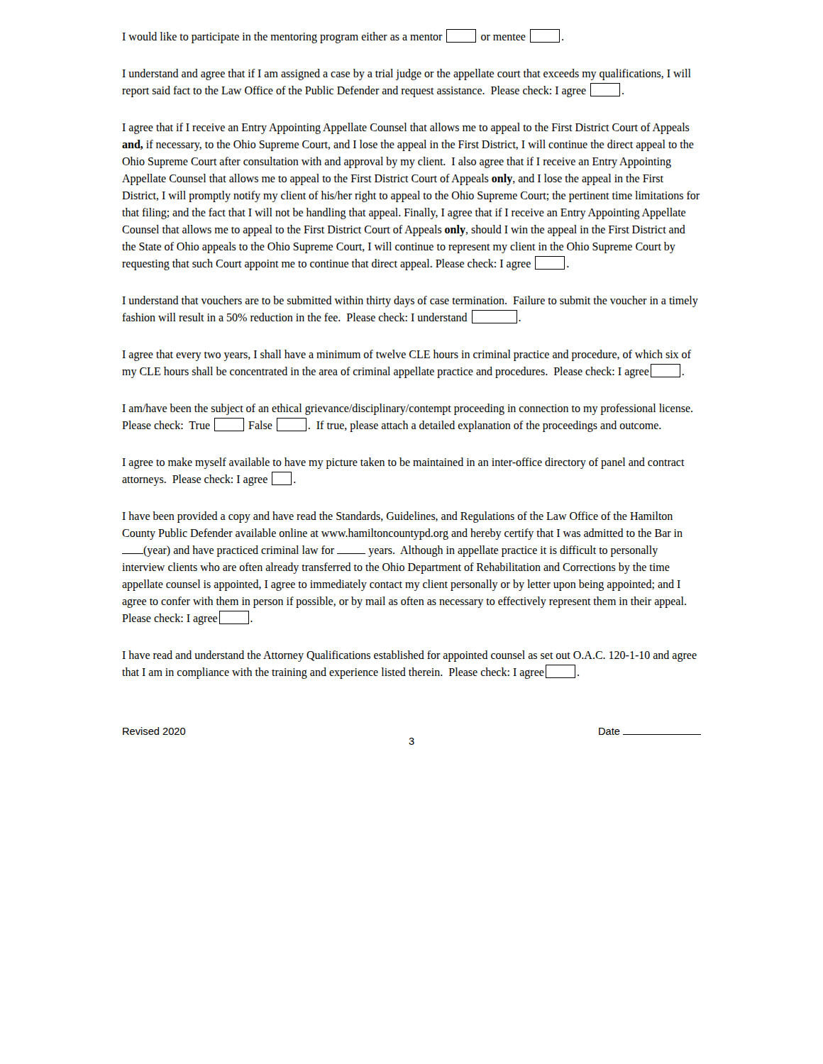I would like to participate in the mentoring program either as a mentor or mentee .
I understand and agree that if I am assigned a case by a trial judge or the appellate court that exceeds my qualifications, I will report said fact to the Law Office of the Public Defender and request assistance. Please check: I agree .
I agree that if I receive an Entry Appointing Appellate Counsel that allows me to appeal to the First District Court of Appeals and, if necessary, to the Ohio Supreme Court, and I lose the appeal in the First District, I will continue the direct appeal to the Ohio Supreme Court after consultation with and approval by my client. I also agree that if I receive an Entry Appointing Appellate Counsel that allows me to appeal to the First District Court of Appeals only, and I lose the appeal in the First District, I will promptly notify my client of his/her right to appeal to the Ohio Supreme Court; the pertinent time limitations for that filing; and the fact that I will not be handling that appeal. Finally, I agree that if I receive an Entry Appointing Appellate Counsel that allows me to appeal to the First District Court of Appeals only, should I win the appeal in the First District and the State of Ohio appeals to the Ohio Supreme Court, I will continue to represent my client in the Ohio Supreme Court by requesting that such Court appoint me to continue that direct appeal. Please check: I agree .
I understand that vouchers are to be submitted within thirty days of case termination. Failure to submit the voucher in a timely fashion will result in a 50% reduction in the fee. Please check: I understand .
I agree that every two years, I shall have a minimum of twelve CLE hours in criminal practice and procedure, of which six of my CLE hours shall be concentrated in the area of criminal appellate practice and procedures. Please check: I agree .
I am/have been the subject of an ethical grievance/disciplinary/contempt proceeding in connection to my professional license. Please check: True False . If true, please attach a detailed explanation of the proceedings and outcome.
I agree to make myself available to have my picture taken to be maintained in an inter-office directory of panel and contract attorneys. Please check: I agree .
I have been provided a copy and have read the Standards, Guidelines, and Regulations of the Law Office of the Hamilton County Public Defender available online at www.hamiltoncountypd.org and hereby certify that I was admitted to the Bar in (year) and have practiced criminal law for years. Although in appellate practice it is difficult to personally interview clients who are often already transferred to the Ohio Department of Rehabilitation and Corrections by the time appellate counsel is appointed, I agree to immediately contact my client personally or by letter upon being appointed; and I agree to confer with them in person if possible, or by mail as often as necessary to effectively represent them in their appeal. Please check: I agree .
I have read and understand the Attorney Qualifications established for appointed counsel as set out O.A.C. 120-1-10 and agree that I am in compliance with the training and experience listed therein. Please check: I agree .
Revised 2020
Date
3